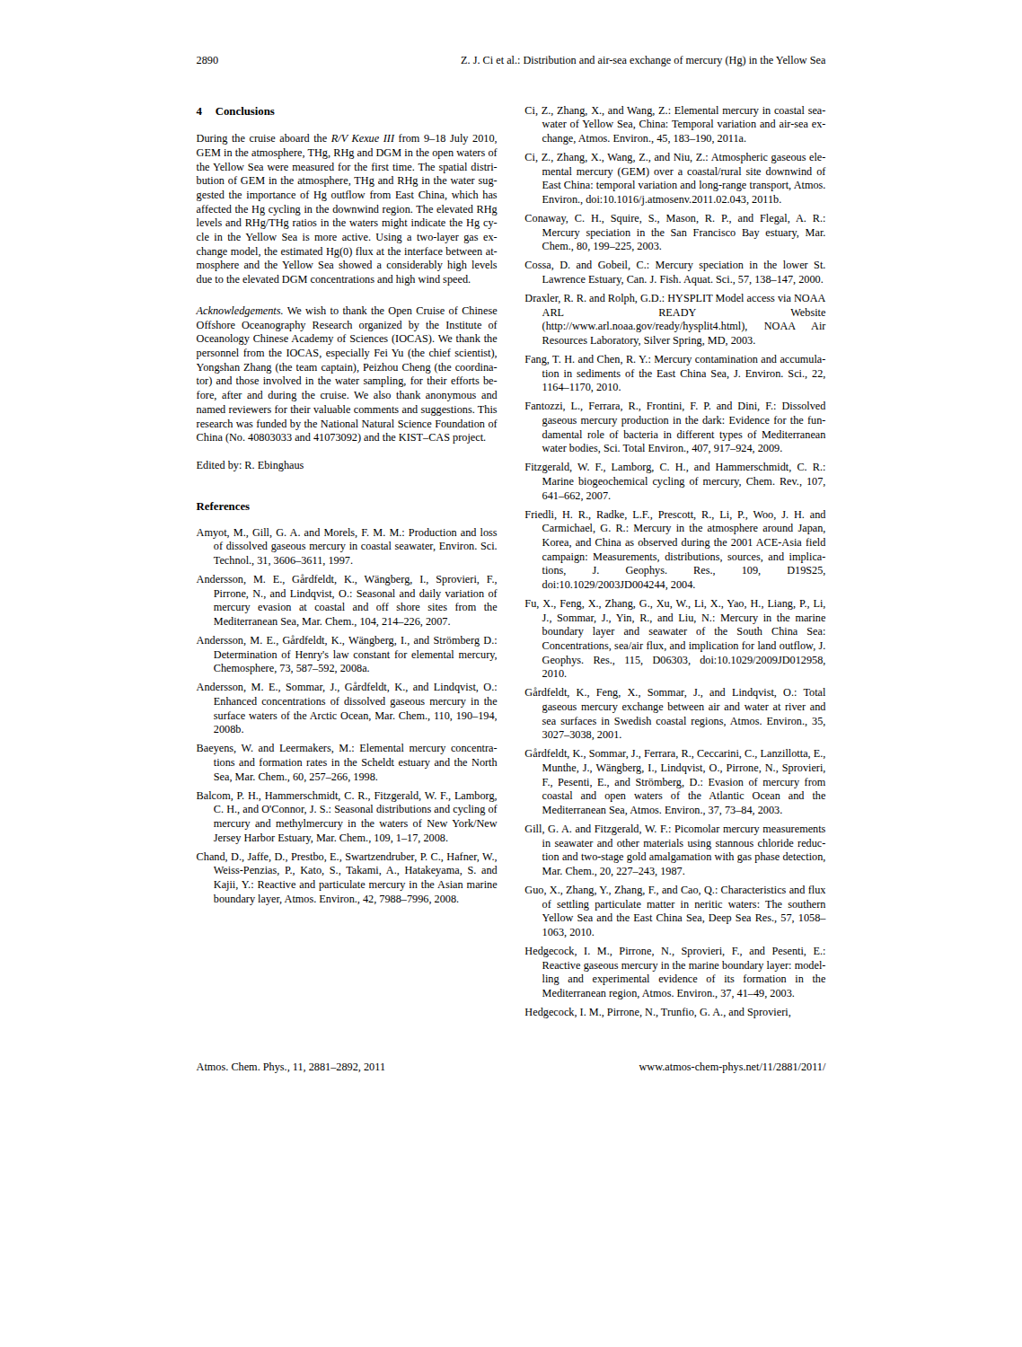2890 Z. J. Ci et al.: Distribution and air-sea exchange of mercury (Hg) in the Yellow Sea
4 Conclusions
During the cruise aboard the R/V Kexue III from 9–18 July 2010, GEM in the atmosphere, THg, RHg and DGM in the open waters of the Yellow Sea were measured for the first time. The spatial distribution of GEM in the atmosphere, THg and RHg in the water suggested the importance of Hg outflow from East China, which has affected the Hg cycling in the downwind region. The elevated RHg levels and RHg/THg ratios in the waters might indicate the Hg cycle in the Yellow Sea is more active. Using a two-layer gas exchange model, the estimated Hg(0) flux at the interface between atmosphere and the Yellow Sea showed a considerably high levels due to the elevated DGM concentrations and high wind speed.
Acknowledgements. We wish to thank the Open Cruise of Chinese Offshore Oceanography Research organized by the Institute of Oceanology Chinese Academy of Sciences (IOCAS). We thank the personnel from the IOCAS, especially Fei Yu (the chief scientist), Yongshan Zhang (the team captain), Peizhou Cheng (the coordinator) and those involved in the water sampling, for their efforts before, after and during the cruise. We also thank anonymous and named reviewers for their valuable comments and suggestions. This research was funded by the National Natural Science Foundation of China (No. 40803033 and 41073092) and the KIST–CAS project.
Edited by: R. Ebinghaus
References
Amyot, M., Gill, G. A. and Morels, F. M. M.: Production and loss of dissolved gaseous mercury in coastal seawater, Environ. Sci. Technol., 31, 3606–3611, 1997.
Andersson, M. E., Gårdfeldt, K., Wängberg, I., Sprovieri, F., Pirrone, N., and Lindqvist, O.: Seasonal and daily variation of mercury evasion at coastal and off shore sites from the Mediterranean Sea, Mar. Chem., 104, 214–226, 2007.
Andersson, M. E., Gårdfeldt, K., Wängberg, I., and Strömberg D.: Determination of Henry's law constant for elemental mercury, Chemosphere, 73, 587–592, 2008a.
Andersson, M. E., Sommar, J., Gårdfeldt, K., and Lindqvist, O.: Enhanced concentrations of dissolved gaseous mercury in the surface waters of the Arctic Ocean, Mar. Chem., 110, 190–194, 2008b.
Baeyens, W. and Leermakers, M.: Elemental mercury concentrations and formation rates in the Scheldt estuary and the North Sea, Mar. Chem., 60, 257–266, 1998.
Balcom, P. H., Hammerschmidt, C. R., Fitzgerald, W. F., Lamborg, C. H., and O'Connor, J. S.: Seasonal distributions and cycling of mercury and methylmercury in the waters of New York/New Jersey Harbor Estuary, Mar. Chem., 109, 1–17, 2008.
Chand, D., Jaffe, D., Prestbo, E., Swartzendruber, P. C., Hafner, W., Weiss-Penzias, P., Kato, S., Takami, A., Hatakeyama, S. and Kajii, Y.: Reactive and particulate mercury in the Asian marine boundary layer, Atmos. Environ., 42, 7988–7996, 2008.
Ci, Z., Zhang, X., and Wang, Z.: Elemental mercury in coastal seawater of Yellow Sea, China: Temporal variation and air-sea exchange, Atmos. Environ., 45, 183–190, 2011a.
Ci, Z., Zhang, X., Wang, Z., and Niu, Z.: Atmospheric gaseous elemental mercury (GEM) over a coastal/rural site downwind of East China: temporal variation and long-range transport, Atmos. Environ., doi:10.1016/j.atmosenv.2011.02.043, 2011b.
Conaway, C. H., Squire, S., Mason, R. P., and Flegal, A. R.: Mercury speciation in the San Francisco Bay estuary, Mar. Chem., 80, 199–225, 2003.
Cossa, D. and Gobeil, C.: Mercury speciation in the lower St. Lawrence Estuary, Can. J. Fish. Aquat. Sci., 57, 138–147, 2000.
Draxler, R. R. and Rolph, G.D.: HYSPLIT Model access via NOAA ARL READY Website (http://www.arl.noaa.gov/ready/hysplit4.html), NOAA Air Resources Laboratory, Silver Spring, MD, 2003.
Fang, T. H. and Chen, R. Y.: Mercury contamination and accumulation in sediments of the East China Sea, J. Environ. Sci., 22, 1164–1170, 2010.
Fantozzi, L., Ferrara, R., Frontini, F. P. and Dini, F.: Dissolved gaseous mercury production in the dark: Evidence for the fundamental role of bacteria in different types of Mediterranean water bodies, Sci. Total Environ., 407, 917–924, 2009.
Fitzgerald, W. F., Lamborg, C. H., and Hammerschmidt, C. R.: Marine biogeochemical cycling of mercury, Chem. Rev., 107, 641–662, 2007.
Friedli, H. R., Radke, L.F., Prescott, R., Li, P., Woo, J. H. and Carmichael, G. R.: Mercury in the atmosphere around Japan, Korea, and China as observed during the 2001 ACE-Asia field campaign: Measurements, distributions, sources, and implications, J. Geophys. Res., 109, D19S25, doi:10.1029/2003JD004244, 2004.
Fu, X., Feng, X., Zhang, G., Xu, W., Li, X., Yao, H., Liang, P., Li, J., Sommar, J., Yin, R., and Liu, N.: Mercury in the marine boundary layer and seawater of the South China Sea: Concentrations, sea/air flux, and implication for land outflow, J. Geophys. Res., 115, D06303, doi:10.1029/2009JD012958, 2010.
Gårdfeldt, K., Feng, X., Sommar, J., and Lindqvist, O.: Total gaseous mercury exchange between air and water at river and sea surfaces in Swedish coastal regions, Atmos. Environ., 35, 3027–3038, 2001.
Gårdfeldt, K., Sommar, J., Ferrara, R., Ceccarini, C., Lanzillotta, E., Munthe, J., Wängberg, I., Lindqvist, O., Pirrone, N., Sprovieri, F., Pesenti, E., and Strömberg, D.: Evasion of mercury from coastal and open waters of the Atlantic Ocean and the Mediterranean Sea, Atmos. Environ., 37, 73–84, 2003.
Gill, G. A. and Fitzgerald, W. F.: Picomolar mercury measurements in seawater and other materials using stannous chloride reduction and two-stage gold amalgamation with gas phase detection, Mar. Chem., 20, 227–243, 1987.
Guo, X., Zhang, Y., Zhang, F., and Cao, Q.: Characteristics and flux of settling particulate matter in neritic waters: The southern Yellow Sea and the East China Sea, Deep Sea Res., 57, 1058–1063, 2010.
Hedgecock, I. M., Pirrone, N., Sprovieri, F., and Pesenti, E.: Reactive gaseous mercury in the marine boundary layer: modelling and experimental evidence of its formation in the Mediterranean region, Atmos. Environ., 37, 41–49, 2003.
Hedgecock, I. M., Pirrone, N., Trunfio, G. A., and Sprovieri,
Atmos. Chem. Phys., 11, 2881–2892, 2011 www.atmos-chem-phys.net/11/2881/2011/